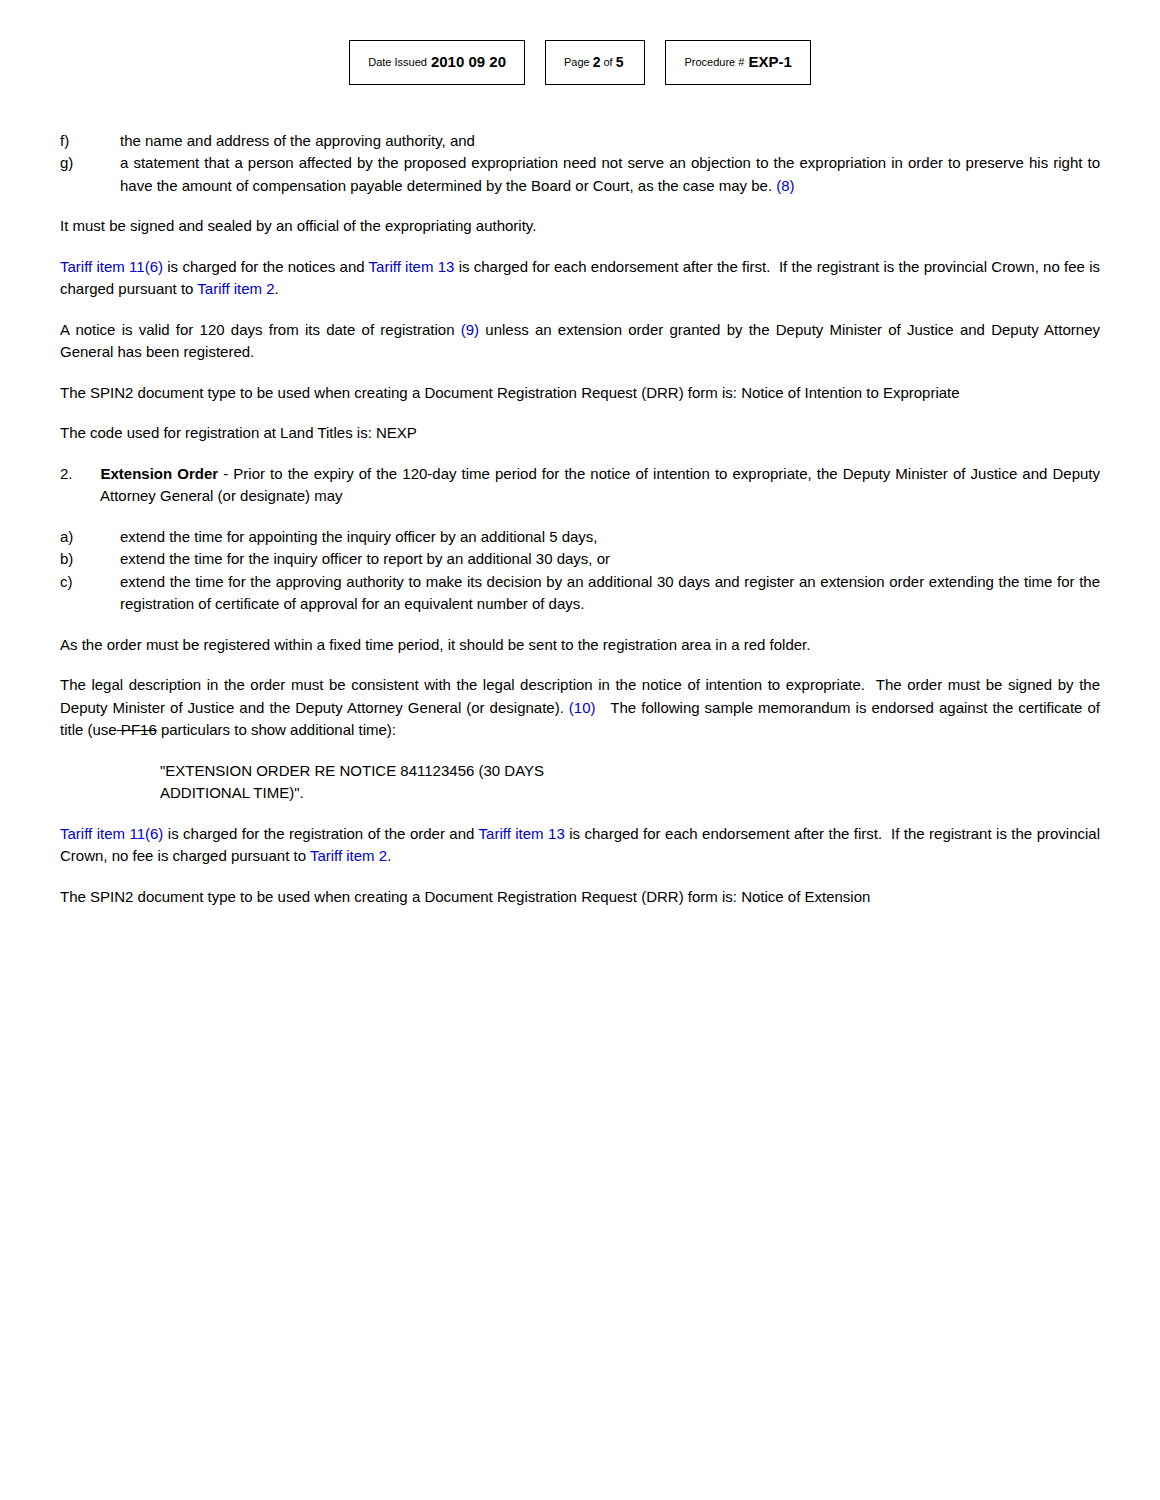Date Issued 2010 09 20
Page 2 of 5
Procedure # EXP-1
f) the name and address of the approving authority, and
g) a statement that a person affected by the proposed expropriation need not serve an objection to the expropriation in order to preserve his right to have the amount of compensation payable determined by the Board or Court, as the case may be. (8)
It must be signed and sealed by an official of the expropriating authority.
Tariff item 11(6) is charged for the notices and Tariff item 13 is charged for each endorsement after the first. If the registrant is the provincial Crown, no fee is charged pursuant to Tariff item 2.
A notice is valid for 120 days from its date of registration (9) unless an extension order granted by the Deputy Minister of Justice and Deputy Attorney General has been registered.
The SPIN2 document type to be used when creating a Document Registration Request (DRR) form is: Notice of Intention to Expropriate
The code used for registration at Land Titles is: NEXP
2. Extension Order - Prior to the expiry of the 120-day time period for the notice of intention to expropriate, the Deputy Minister of Justice and Deputy Attorney General (or designate) may
a) extend the time for appointing the inquiry officer by an additional 5 days,
b) extend the time for the inquiry officer to report by an additional 30 days, or
c) extend the time for the approving authority to make its decision by an additional 30 days and register an extension order extending the time for the registration of certificate of approval for an equivalent number of days.
As the order must be registered within a fixed time period, it should be sent to the registration area in a red folder.
The legal description in the order must be consistent with the legal description in the notice of intention to expropriate. The order must be signed by the Deputy Minister of Justice and the Deputy Attorney General (or designate). (10) The following sample memorandum is endorsed against the certificate of title (use PF16 particulars to show additional time):
"EXTENSION ORDER RE NOTICE 841123456 (30 DAYS
ADDITIONAL TIME)".
Tariff item 11(6) is charged for the registration of the order and Tariff item 13 is charged for each endorsement after the first. If the registrant is the provincial Crown, no fee is charged pursuant to Tariff item 2.
The SPIN2 document type to be used when creating a Document Registration Request (DRR) form is: Notice of Extension